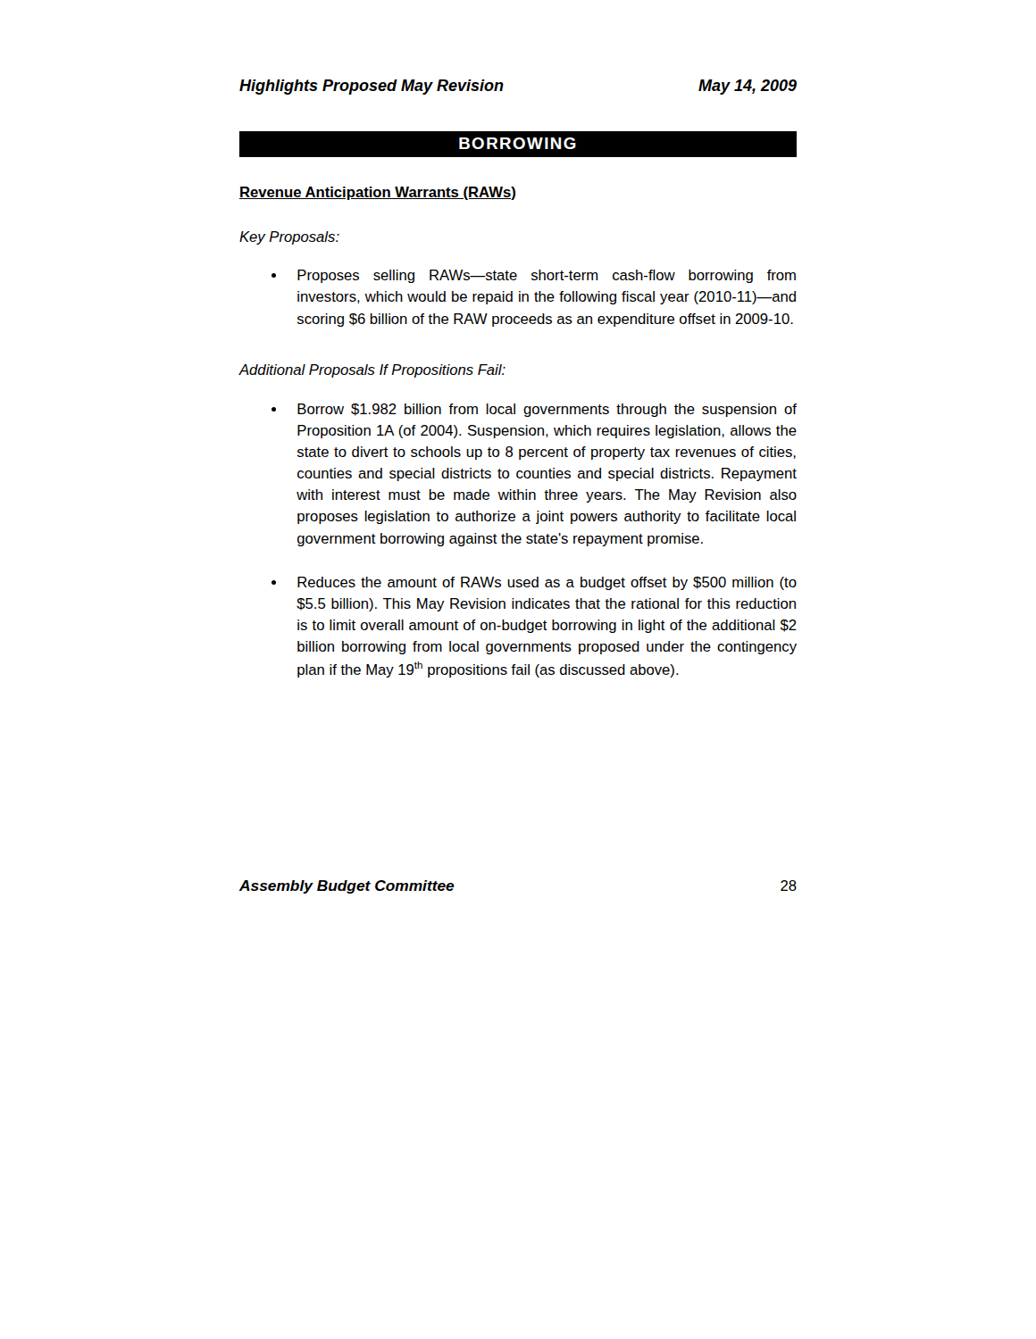Highlights Proposed May Revision May 14, 2009
BORROWING
Revenue Anticipation Warrants (RAWs)
Key Proposals:
Proposes selling RAWs—state short-term cash-flow borrowing from investors, which would be repaid in the following fiscal year (2010-11)—and scoring $6 billion of the RAW proceeds as an expenditure offset in 2009-10.
Additional Proposals If Propositions Fail:
Borrow $1.982 billion from local governments through the suspension of Proposition 1A (of 2004). Suspension, which requires legislation, allows the state to divert to schools up to 8 percent of property tax revenues of cities, counties and special districts to counties and special districts. Repayment with interest must be made within three years. The May Revision also proposes legislation to authorize a joint powers authority to facilitate local government borrowing against the state's repayment promise.
Reduces the amount of RAWs used as a budget offset by $500 million (to $5.5 billion). This May Revision indicates that the rational for this reduction is to limit overall amount of on-budget borrowing in light of the additional $2 billion borrowing from local governments proposed under the contingency plan if the May 19th propositions fail (as discussed above).
Assembly Budget Committee 28